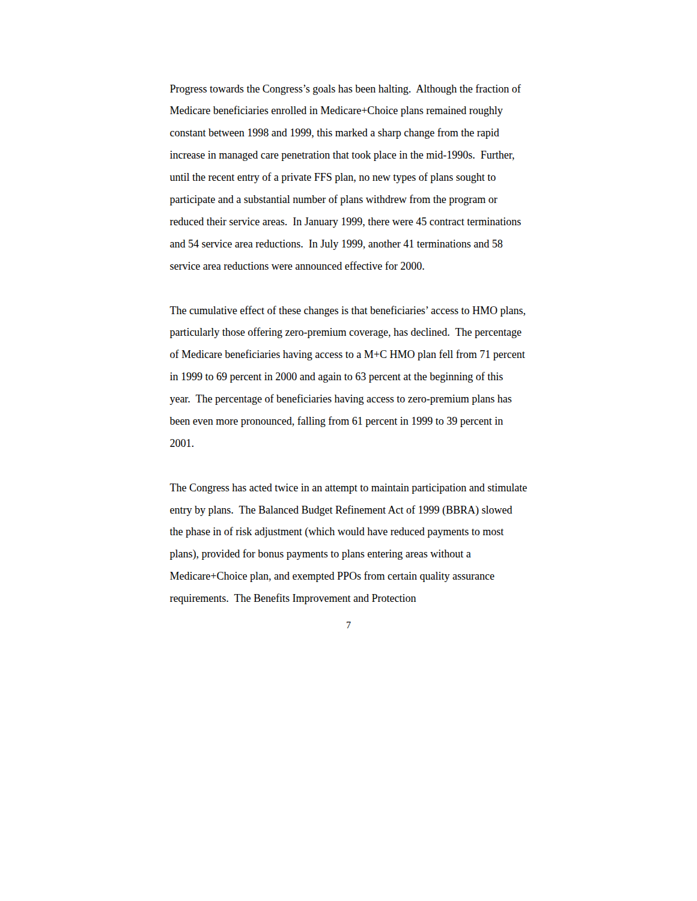Progress towards the Congress’s goals has been halting. Although the fraction of Medicare beneficiaries enrolled in Medicare+Choice plans remained roughly constant between 1998 and 1999, this marked a sharp change from the rapid increase in managed care penetration that took place in the mid-1990s. Further, until the recent entry of a private FFS plan, no new types of plans sought to participate and a substantial number of plans withdrew from the program or reduced their service areas. In January 1999, there were 45 contract terminations and 54 service area reductions. In July 1999, another 41 terminations and 58 service area reductions were announced effective for 2000.
The cumulative effect of these changes is that beneficiaries’ access to HMO plans, particularly those offering zero-premium coverage, has declined. The percentage of Medicare beneficiaries having access to a M+C HMO plan fell from 71 percent in 1999 to 69 percent in 2000 and again to 63 percent at the beginning of this year. The percentage of beneficiaries having access to zero-premium plans has been even more pronounced, falling from 61 percent in 1999 to 39 percent in 2001.
The Congress has acted twice in an attempt to maintain participation and stimulate entry by plans. The Balanced Budget Refinement Act of 1999 (BBRA) slowed the phase in of risk adjustment (which would have reduced payments to most plans), provided for bonus payments to plans entering areas without a Medicare+Choice plan, and exempted PPOs from certain quality assurance requirements. The Benefits Improvement and Protection
7